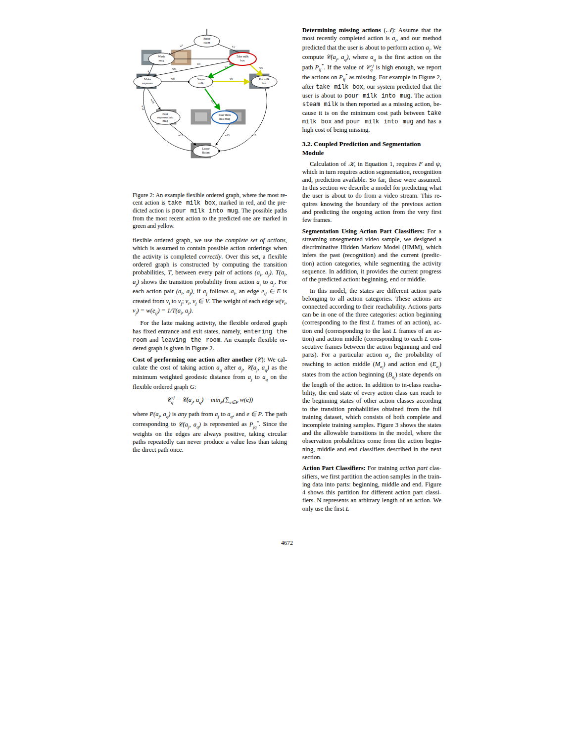w1 w2 w3 w4 w5 w6 w7 w8 w9 w10 w11 w12 w13 w14 w15 Enter room Wash mug Take milk box Make espresso Steam milk Put milk box Pour espresso into mug Pour milk into mug Leave Room
Figure 2: An example flexible ordered graph, where the most recent action is take milk box, marked in red, and the predicted action is pour milk into mug. The possible paths from the most recent action to the predicted one are marked in green and yellow.
flexible ordered graph, we use the complete set of actions, which is assumed to contain possible action orderings when the activity is completed correctly. Over this set, a flexible ordered graph is constructed by computing the transition probabilities, T, between every pair of actions (ai, aj). T(ai, aj) shows the transition probability from action ai to aj. For each action pair (ai, aj), if aj follows ai, an edge eij ∈ E is created from vi to vj; vi, vj ∈ V. The weight of each edge w(vi, vj) = w(eij) = 1/T(ai, aj).
For the latte making activity, the flexible ordered graph has fixed entrance and exit states, namely, entering the room and leaving the room. An example flexible ordered graph is given in Figure 2.
Cost of performing one action after another (𝒞): We calculate the cost of taking action aq after aj, 𝒞(aj, aq) as the minimum weighted geodesic distance from aj to aq on the flexible ordered graph G:
𝒞qj = 𝒞(aj, aq) = minP(∑e∈P w(e))
where P(aj, aq) is any path from aj to aq, and e ∈ P. The path corresponding to 𝒞(aj, aq) is represented as Pjq*. Since the weights on the edges are always positive, taking circular paths repeatedly can never produce a value less than taking the direct path once.
Determining missing actions (𝒩): Assume that the most recently completed action is ai, and our method predicted that the user is about to perform action aj. We compute 𝒞(aj, aq), where aq is the first action on the path Pij*. If the value of 𝒞qj is high enough, we report the actions on Pij* as missing. For example in Figure 2, after take milk box, our system predicted that the user is about to pour milk into mug. The action steam milk is then reported as a missing action, because it is on the minimum cost path between take milk box and pour milk into mug and has a high cost of being missing.
3.2. Coupled Prediction and Segmentation Module
Calculation of 𝒦, in Equation 1, requires F and ψ, which in turn requires action segmentation, recognition and, prediction available. So far, these were assumed. In this section we describe a model for predicting what the user is about to do from a video stream. This requires knowing the boundary of the previous action and predicting the ongoing action from the very first few frames.
Segmentation Using Action Part Classifiers: For a streaming unsegmented video sample, we designed a discriminative Hidden Markov Model (HMM), which infers the past (recognition) and the current (prediction) action categories, while segmenting the activity sequence. In addition, it provides the current progress of the predicted action: beginning, end or middle.
In this model, the states are different action parts belonging to all action categories. These actions are connected according to their reachability. Actions parts can be in one of the three categories: action beginning (corresponding to the first L frames of an action), action end (corresponding to the last L frames of an action) and action middle (corresponding to each L consecutive frames between the action beginning and end parts). For a particular action ai, the probability of reaching to action middle (Mai) and action end (Eai) states from the action beginning (Bai) state depends on the length of the action. In addition to in-class reachability, the end state of every action class can reach to the beginning states of other action classes according to the transition probabilities obtained from the full training dataset, which consists of both complete and incomplete training samples. Figure 3 shows the states and the allowable transitions in the model, where the observation probabilities come from the action beginning, middle and end classifiers described in the next section.
Action Part Classifiers: For training action part classifiers, we first partition the action samples in the training data into parts: beginning, middle and end. Figure 4 shows this partition for different action part classifiers. N represents an arbitrary length of an action. We only use the first L
4672